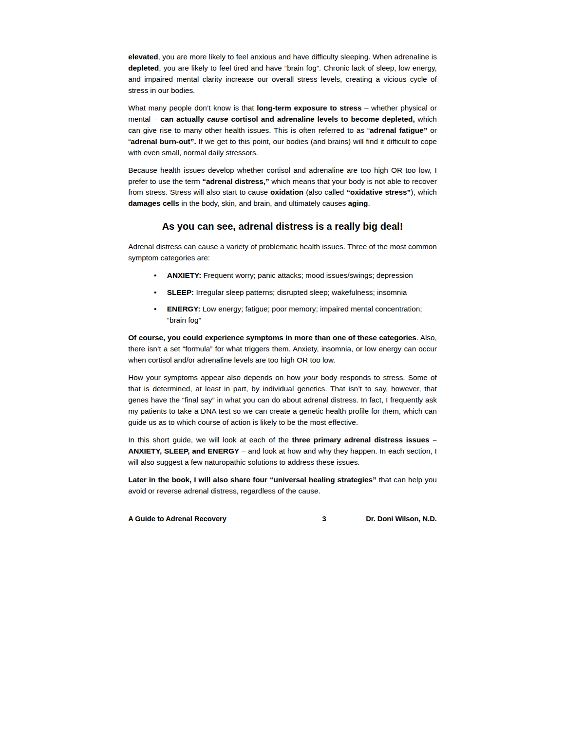elevated, you are more likely to feel anxious and have difficulty sleeping. When adrenaline is depleted, you are likely to feel tired and have “brain fog”. Chronic lack of sleep, low energy, and impaired mental clarity increase our overall stress levels, creating a vicious cycle of stress in our bodies.
What many people don’t know is that long-term exposure to stress – whether physical or mental – can actually cause cortisol and adrenaline levels to become depleted, which can give rise to many other health issues. This is often referred to as “adrenal fatigue” or “adrenal burn-out”. If we get to this point, our bodies (and brains) will find it difficult to cope with even small, normal daily stressors.
Because health issues develop whether cortisol and adrenaline are too high OR too low, I prefer to use the term “adrenal distress,” which means that your body is not able to recover from stress. Stress will also start to cause oxidation (also called “oxidative stress”), which damages cells in the body, skin, and brain, and ultimately causes aging.
As you can see, adrenal distress is a really big deal!
Adrenal distress can cause a variety of problematic health issues. Three of the most common symptom categories are:
ANXIETY: Frequent worry; panic attacks; mood issues/swings; depression
SLEEP: Irregular sleep patterns; disrupted sleep; wakefulness; insomnia
ENERGY: Low energy; fatigue; poor memory; impaired mental concentration; “brain fog”
Of course, you could experience symptoms in more than one of these categories. Also, there isn’t a set “formula” for what triggers them. Anxiety, insomnia, or low energy can occur when cortisol and/or adrenaline levels are too high OR too low.
How your symptoms appear also depends on how your body responds to stress. Some of that is determined, at least in part, by individual genetics. That isn’t to say, however, that genes have the “final say” in what you can do about adrenal distress. In fact, I frequently ask my patients to take a DNA test so we can create a genetic health profile for them, which can guide us as to which course of action is likely to be the most effective.
In this short guide, we will look at each of the three primary adrenal distress issues – ANXIETY, SLEEP, and ENERGY – and look at how and why they happen. In each section, I will also suggest a few naturopathic solutions to address these issues.
Later in the book, I will also share four “universal healing strategies” that can help you avoid or reverse adrenal distress, regardless of the cause.
A Guide to Adrenal Recovery
3
Dr. Doni Wilson, N.D.